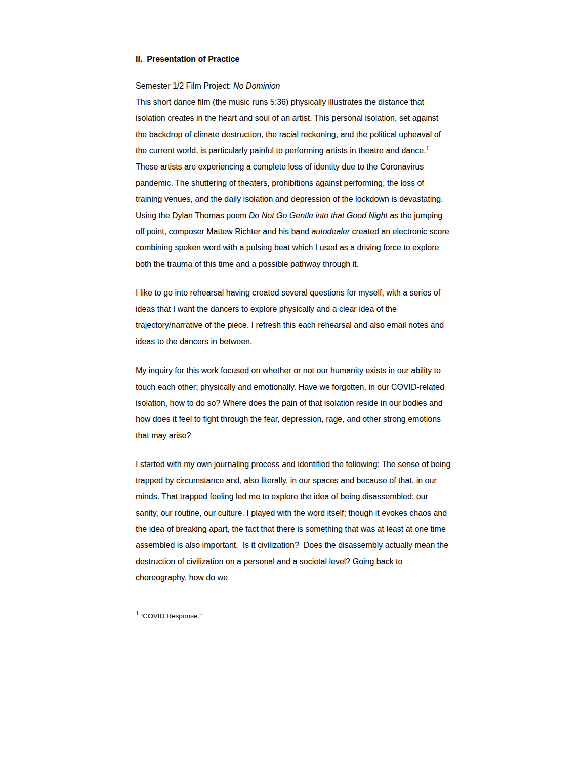II. Presentation of Practice
Semester 1/2 Film Project: No Dominion
This short dance film (the music runs 5:36) physically illustrates the distance that isolation creates in the heart and soul of an artist. This personal isolation, set against the backdrop of climate destruction, the racial reckoning, and the political upheaval of the current world, is particularly painful to performing artists in theatre and dance.1 These artists are experiencing a complete loss of identity due to the Coronavirus pandemic. The shuttering of theaters, prohibitions against performing, the loss of training venues, and the daily isolation and depression of the lockdown is devastating. Using the Dylan Thomas poem Do Not Go Gentle into that Good Night as the jumping off point, composer Mattew Richter and his band autodealer created an electronic score combining spoken word with a pulsing beat which I used as a driving force to explore both the trauma of this time and a possible pathway through it.
I like to go into rehearsal having created several questions for myself, with a series of ideas that I want the dancers to explore physically and a clear idea of the trajectory/narrative of the piece. I refresh this each rehearsal and also email notes and ideas to the dancers in between.
My inquiry for this work focused on whether or not our humanity exists in our ability to touch each other; physically and emotionally. Have we forgotten, in our COVID-related isolation, how to do so? Where does the pain of that isolation reside in our bodies and how does it feel to fight through the fear, depression, rage, and other strong emotions that may arise?
I started with my own journaling process and identified the following: The sense of being trapped by circumstance and, also literally, in our spaces and because of that, in our minds. That trapped feeling led me to explore the idea of being disassembled: our sanity, our routine, our culture. I played with the word itself; though it evokes chaos and the idea of breaking apart, the fact that there is something that was at least at one time assembled is also important. Is it civilization? Does the disassembly actually mean the destruction of civilization on a personal and a societal level? Going back to choreography, how do we
1 “COVID Response.”